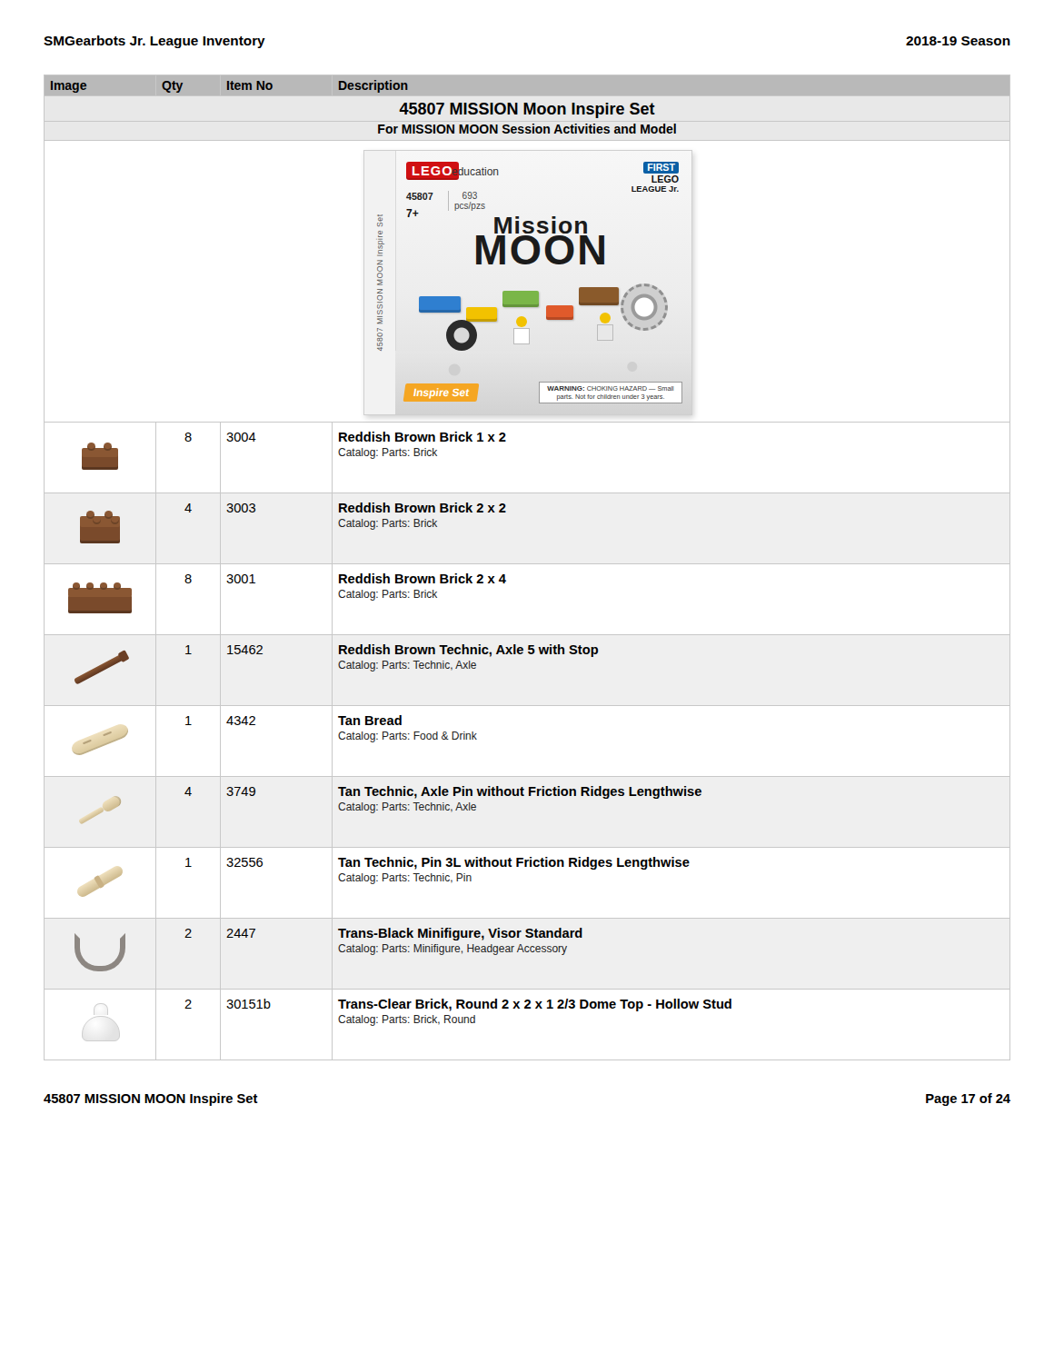SMGearbots Jr. League Inventory
2018-19 Season
| 45807 MISSION Moon Inspire Set |
| For MISSION MOON Session Activities and Model |
| 45807 MISSION MOON Inspire Set LEGO education FIRST LEGO LEAGUE Jr. 45807 693 pcs/pzs 7+ Mission MOON Inspire Set WARNING: CHOKING HAZARD — Small parts. Not for children under 3 years. |
| Image | Qty | Item No | Description |
| | 8 | 3004 | Reddish Brown Brick 1 x 2 Catalog: Parts: Brick |
| | 4 | 3003 | Reddish Brown Brick 2 x 2 Catalog: Parts: Brick |
| | 8 | 3001 | Reddish Brown Brick 2 x 4 Catalog: Parts: Brick |
| | 1 | 15462 | Reddish Brown Technic, Axle 5 with Stop Catalog: Parts: Technic, Axle |
| | 1 | 4342 | Tan Bread Catalog: Parts: Food & Drink |
| | 4 | 3749 | Tan Technic, Axle Pin without Friction Ridges Lengthwise Catalog: Parts: Technic, Axle |
| | 1 | 32556 | Tan Technic, Pin 3L without Friction Ridges Lengthwise Catalog: Parts: Technic, Pin |
| | 2 | 2447 | Trans-Black Minifigure, Visor Standard Catalog: Parts: Minifigure, Headgear Accessory |
| | 2 | 30151b | Trans-Clear Brick, Round 2 x 2 x 1 2/3 Dome Top - Hollow Stud Catalog: Parts: Brick, Round |
45807 MISSION MOON Inspire Set
Page 17 of 24